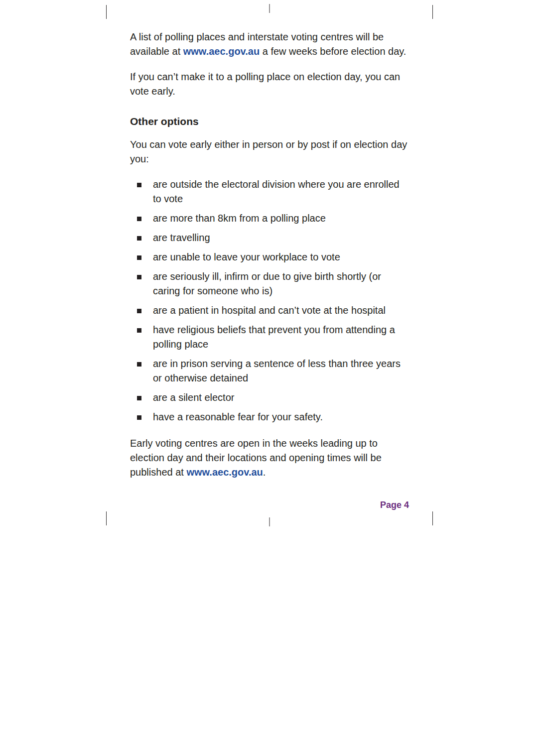A list of polling places and interstate voting centres will be available at www.aec.gov.au a few weeks before election day.
If you can’t make it to a polling place on election day, you can vote early.
Other options
You can vote early either in person or by post if on election day you:
are outside the electoral division where you are enrolled to vote
are more than 8km from a polling place
are travelling
are unable to leave your workplace to vote
are seriously ill, infirm or due to give birth shortly (or caring for someone who is)
are a patient in hospital and can’t vote at the hospital
have religious beliefs that prevent you from attending a polling place
are in prison serving a sentence of less than three years or otherwise detained
are a silent elector
have a reasonable fear for your safety.
Early voting centres are open in the weeks leading up to election day and their locations and opening times will be published at www.aec.gov.au.
Page 4